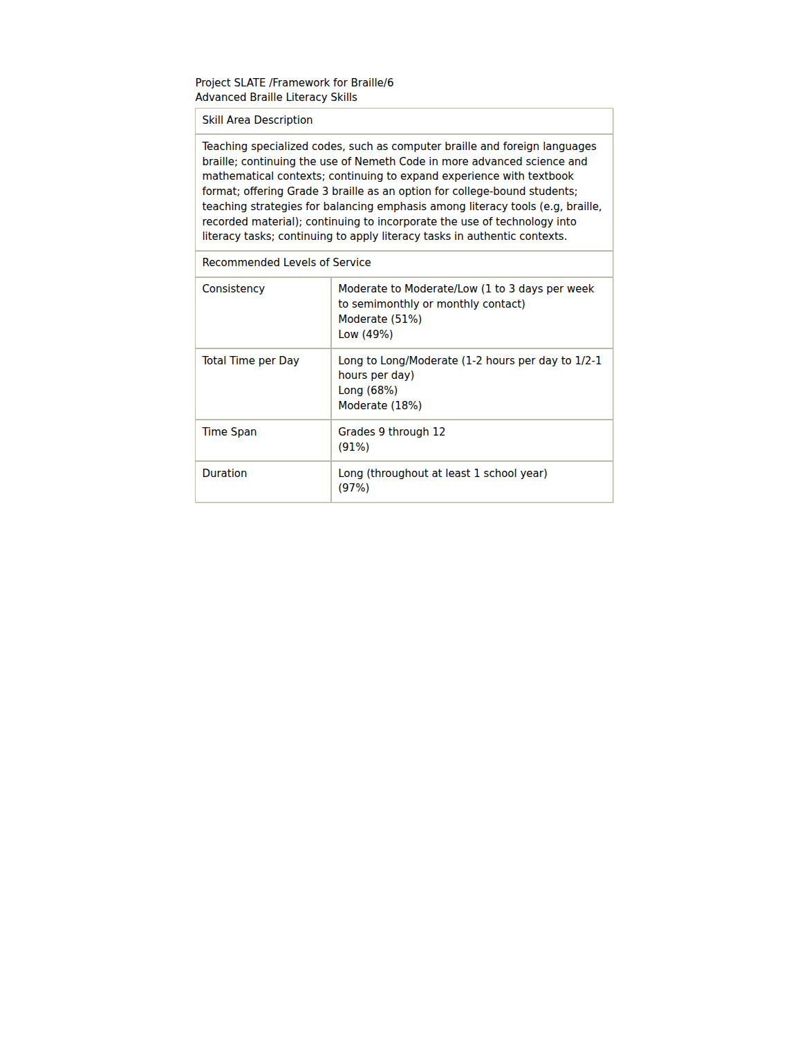Project SLATE /Framework for Braille/6
Advanced Braille Literacy Skills
| Skill Area Description |
| Teaching specialized codes, such as computer braille and foreign languages braille; continuing the use of Nemeth Code in more advanced science and mathematical contexts; continuing to expand experience with textbook format; offering Grade 3 braille as an option for college-bound students; teaching strategies for balancing emphasis among literacy tools (e.g, braille, recorded material); continuing to incorporate the use of technology into literacy tasks; continuing to apply literacy tasks in authentic contexts. |
| Recommended Levels of Service |
| Consistency | Moderate to Moderate/Low (1 to 3 days per week to semimonthly or monthly contact) Moderate (51%) Low (49%) |
| Total Time per Day | Long to Long/Moderate (1-2 hours per day to 1/2-1 hours per day) Long (68%) Moderate (18%) |
| Time Span | Grades 9 through 12 (91%) |
| Duration | Long (throughout at least 1 school year) (97%) |